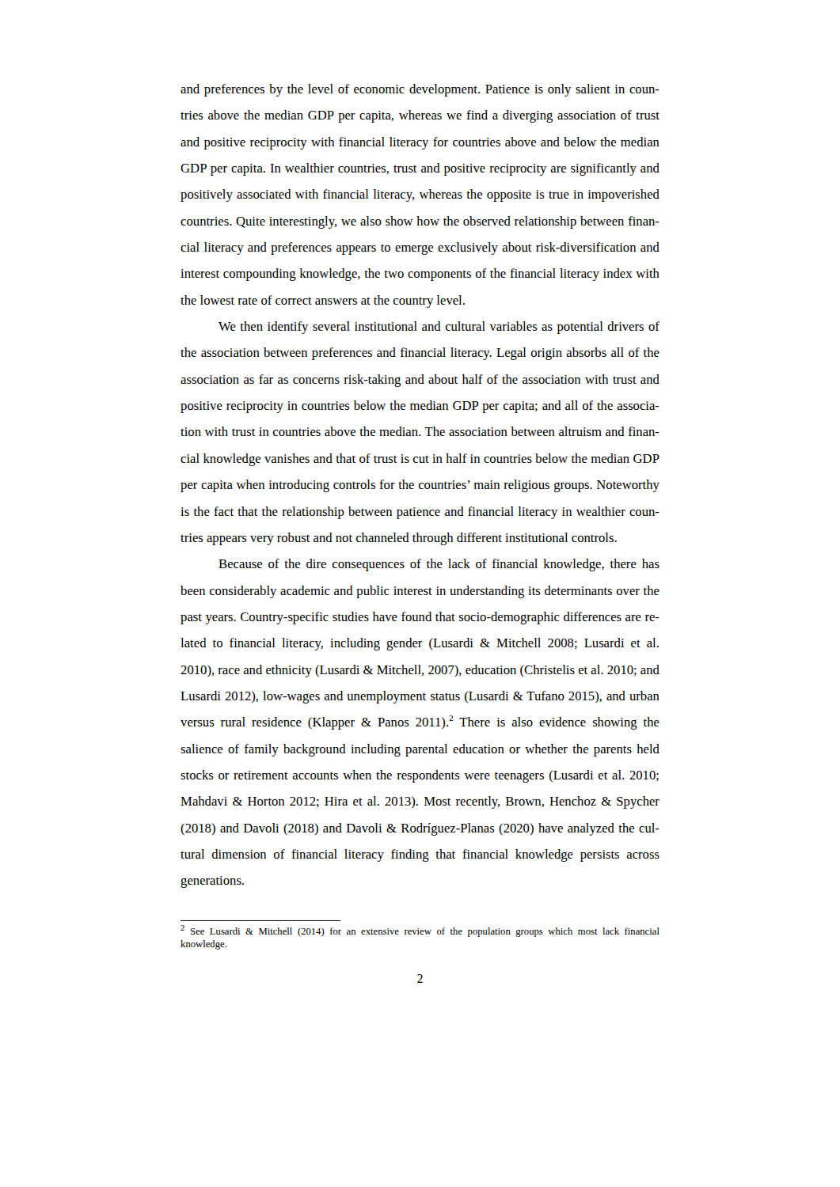and preferences by the level of economic development. Patience is only salient in countries above the median GDP per capita, whereas we find a diverging association of trust and positive reciprocity with financial literacy for countries above and below the median GDP per capita. In wealthier countries, trust and positive reciprocity are significantly and positively associated with financial literacy, whereas the opposite is true in impoverished countries. Quite interestingly, we also show how the observed relationship between financial literacy and preferences appears to emerge exclusively about risk-diversification and interest compounding knowledge, the two components of the financial literacy index with the lowest rate of correct answers at the country level.
We then identify several institutional and cultural variables as potential drivers of the association between preferences and financial literacy. Legal origin absorbs all of the association as far as concerns risk-taking and about half of the association with trust and positive reciprocity in countries below the median GDP per capita; and all of the association with trust in countries above the median. The association between altruism and financial knowledge vanishes and that of trust is cut in half in countries below the median GDP per capita when introducing controls for the countries’ main religious groups. Noteworthy is the fact that the relationship between patience and financial literacy in wealthier countries appears very robust and not channeled through different institutional controls.
Because of the dire consequences of the lack of financial knowledge, there has been considerably academic and public interest in understanding its determinants over the past years. Country-specific studies have found that socio-demographic differences are related to financial literacy, including gender (Lusardi & Mitchell 2008; Lusardi et al. 2010), race and ethnicity (Lusardi & Mitchell, 2007), education (Christelis et al. 2010; and Lusardi 2012), low-wages and unemployment status (Lusardi & Tufano 2015), and urban versus rural residence (Klapper & Panos 2011).2 There is also evidence showing the salience of family background including parental education or whether the parents held stocks or retirement accounts when the respondents were teenagers (Lusardi et al. 2010; Mahdavi & Horton 2012; Hira et al. 2013). Most recently, Brown, Henchoz & Spycher (2018) and Davoli (2018) and Davoli & Rodríguez-Planas (2020) have analyzed the cultural dimension of financial literacy finding that financial knowledge persists across generations.
2 See Lusardi & Mitchell (2014) for an extensive review of the population groups which most lack financial knowledge.
2